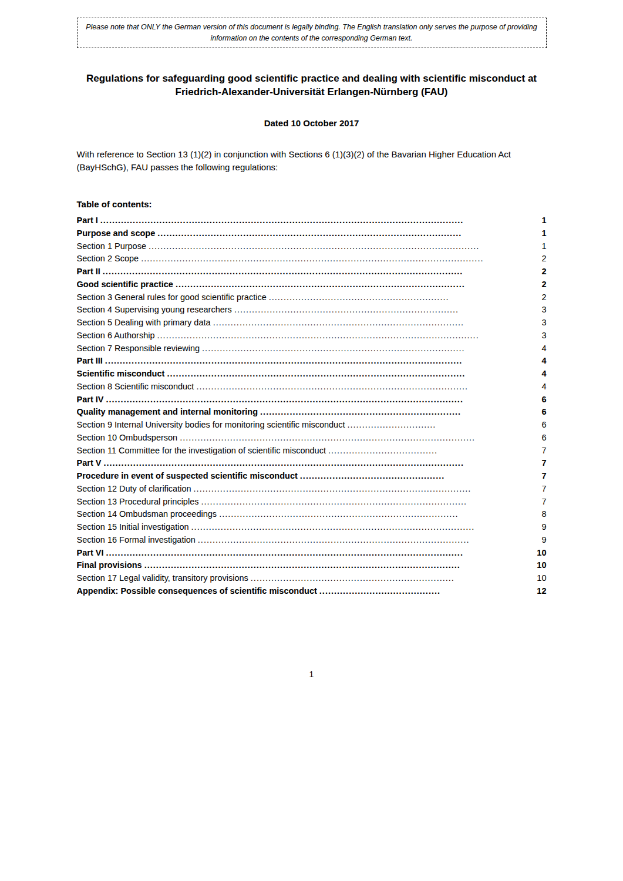Please note that ONLY the German version of this document is legally binding. The English translation only serves the purpose of providing information on the contents of the corresponding German text.
Regulations for safeguarding good scientific practice and dealing with scientific misconduct at Friedrich-Alexander-Universität Erlangen-Nürnberg (FAU)
Dated 10 October 2017
With reference to Section 13 (1)(2) in conjunction with Sections 6 (1)(3)(2) of the Bavarian Higher Education Act (BayHSchG), FAU passes the following regulations:
Table of contents:
| Part I ........................................................................................................................... | 1 |
| Purpose and scope ....................................................................................................... | 1 |
| Section 1 Purpose ................................................................................................................ | 1 |
| Section 2 Scope .................................................................................................................... | 2 |
| Part II .......................................................................................................................... | 2 |
| Good scientific practice .................................................................................................. | 2 |
| Section 3 General rules for good scientific practice ............................................................. | 2 |
| Section 4 Supervising young researchers ............................................................................ | 3 |
| Section 5 Dealing with primary data ..................................................................................... | 3 |
| Section 6 Authorship ............................................................................................................. | 3 |
| Section 7 Responsible reviewing ......................................................................................... | 4 |
| Part III ......................................................................................................................... | 4 |
| Scientific misconduct ..................................................................................................... | 4 |
| Section 8 Scientific misconduct ............................................................................................ | 4 |
| Part IV ......................................................................................................................... | 6 |
| Quality management and internal monitoring .................................................................... | 6 |
| Section 9 Internal University bodies for monitoring scientific misconduct .............................. | 6 |
| Section 10 Ombudsperson .................................................................................................... | 6 |
| Section 11 Committee for the investigation of scientific misconduct ..................................... | 7 |
| Part V .......................................................................................................................... | 7 |
| Procedure in event of suspected scientific misconduct ................................................. | 7 |
| Section 12 Duty of clarification .............................................................................................. | 7 |
| Section 13 Procedural principles .......................................................................................... | 7 |
| Section 14 Ombudsman proceedings ................................................................................. | 8 |
| Section 15 Initial investigation ................................................................................................ | 9 |
| Section 16 Formal investigation ............................................................................................ | 9 |
| Part VI ......................................................................................................................... | 10 |
| Final provisions ........................................................................................................... | 10 |
| Section 17 Legal validity, transitory provisions ..................................................................... | 10 |
| Appendix: Possible consequences of scientific misconduct ......................................... | 12 |
1